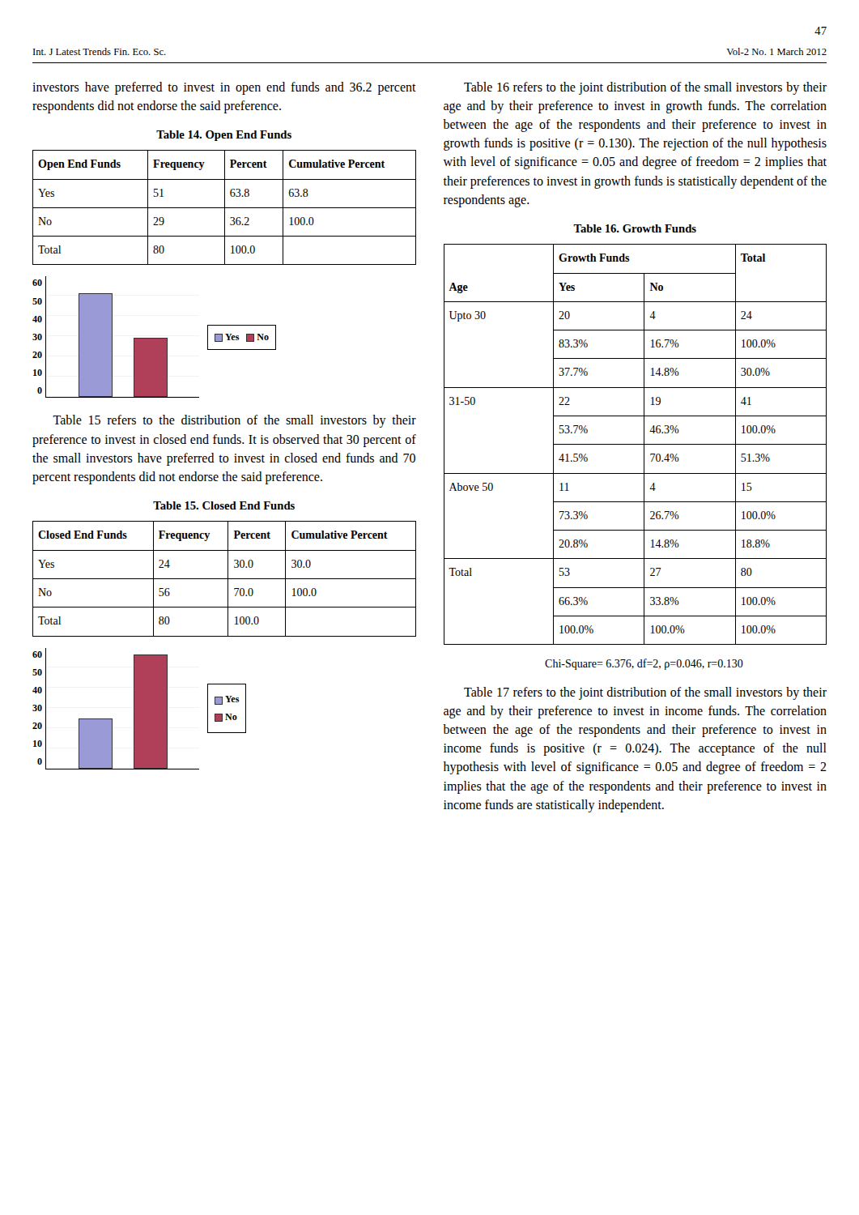47
Int. J Latest Trends Fin. Eco. Sc. Vol-2 No. 1 March 2012
investors have preferred to invest in open end funds and 36.2 percent respondents did not endorse the said preference.
Table 14. Open End Funds
| Open End Funds | Frequency | Percent | Cumulative Percent |
| --- | --- | --- | --- |
| Yes | 51 | 63.8 | 63.8 |
| No | 29 | 36.2 | 100.0 |
| Total | 80 | 100.0 | |
60
50
40
30
20
10
0
Yes No
Table 15 refers to the distribution of the small investors by their preference to invest in closed end funds. It is observed that 30 percent of the small investors have preferred to invest in closed end funds and 70 percent respondents did not endorse the said preference.
Table 15. Closed End Funds
| Closed End Funds | Frequency | Percent | Cumulative Percent |
| --- | --- | --- | --- |
| Yes | 24 | 30.0 | 30.0 |
| No | 56 | 70.0 | 100.0 |
| Total | 80 | 100.0 | |
60
50
40
30
20
10
0
Yes
No
Table 16 refers to the joint distribution of the small investors by their age and by their preference to invest in growth funds. The correlation between the age of the respondents and their preference to invest in growth funds is positive (r = 0.130). The rejection of the null hypothesis with level of significance = 0.05 and degree of freedom = 2 implies that their preferences to invest in growth funds is statistically dependent of the respondents age.
Table 16. Growth Funds
| Age | Growth Funds | Total |
| --- | --- | --- |
| Yes | No |
| Upto 30 | 20 | 4 | 24 |
| 83.3% | 16.7% | 100.0% |
| 37.7% | 14.8% | 30.0% |
| 31-50 | 22 | 19 | 41 |
| 53.7% | 46.3% | 100.0% |
| 41.5% | 70.4% | 51.3% |
| Above 50 | 11 | 4 | 15 |
| 73.3% | 26.7% | 100.0% |
| 20.8% | 14.8% | 18.8% |
| Total | 53 | 27 | 80 |
| 66.3% | 33.8% | 100.0% |
| 100.0% | 100.0% | 100.0% |
Chi-Square= 6.376, df=2, ρ=0.046, r=0.130
Table 17 refers to the joint distribution of the small investors by their age and by their preference to invest in income funds. The correlation between the age of the respondents and their preference to invest in income funds is positive (r = 0.024). The acceptance of the null hypothesis with level of significance = 0.05 and degree of freedom = 2 implies that the age of the respondents and their preference to invest in income funds are statistically independent.